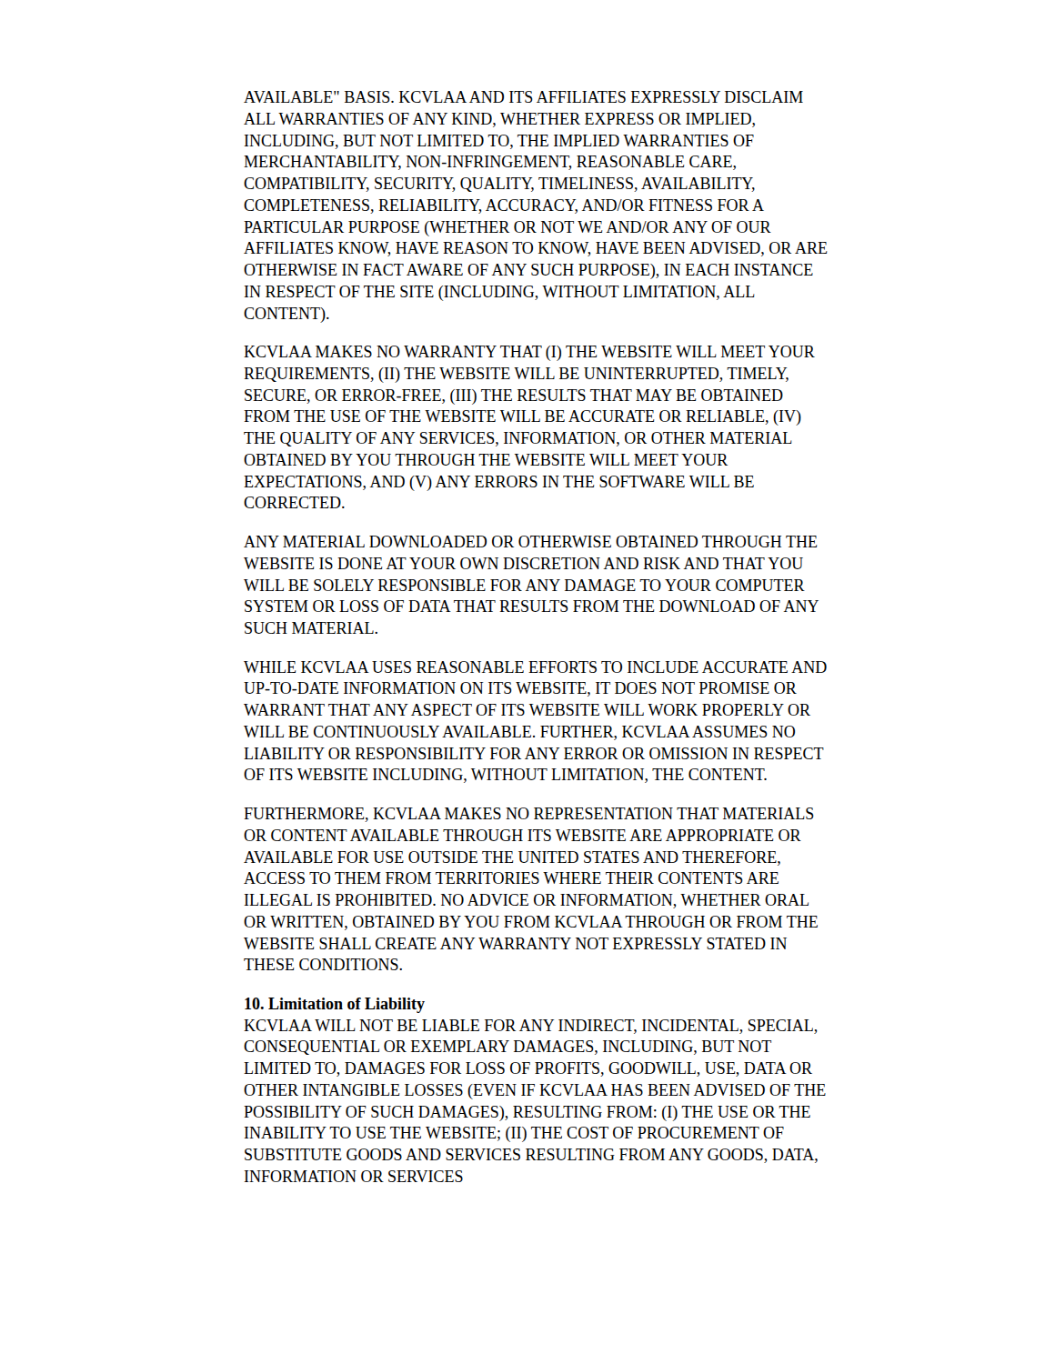Available" basis. KCVLAA and its affiliates expressly disclaim all warranties of any kind, whether express or implied, including, but not limited to, the implied warranties of merchantability, non-infringement, reasonable care, compatibility, security, quality, timeliness, availability, completeness, reliability, accuracy, and/or fitness for a particular purpose (whether or not we and/or any of our affiliates know, have reason to know, have been advised, or are otherwise in fact aware of any such purpose), in each instance in respect of the site (including, without limitation, all content).
KCVLAA makes no warranty that (i) the website will meet your requirements, (ii) the website will be uninterrupted, timely, secure, or error-free, (iii) the results that may be obtained from the use of the website will be accurate or reliable, (iv) the quality of any services, information, or other material obtained by you through the website will meet your expectations, and (V) any errors in the software will be corrected.
Any material downloaded or otherwise obtained through the website is done at your own discretion and risk and that you will be solely responsible for any damage to your computer system or loss of data that results from the download of any such material.
While KCVLAA uses reasonable efforts to include accurate and up-to-date information on its website, it does not promise or warrant that any aspect of its website will work properly or will be continuously available. Further, KCVLAA assumes no liability or responsibility for any error or omission in respect of its website including, without limitation, the content.
Furthermore, KCVLAA makes no representation that materials or content available through its website are appropriate or available for use outside the United States and therefore, access to them from territories where their contents are illegal is prohibited. No advice or information, whether oral or written, obtained by you from KCVLAA through or from the website shall create any warranty not expressly stated in these conditions.
10. Limitation of Liability
KCVLAA will not be liable for any indirect, incidental, special, consequential or exemplary damages, including, but not limited to, damages for loss of profits, goodwill, use, data or other intangible losses (even if KCVLAA has been advised of the possibility of such damages), resulting from: (i) the use or the inability to use the website; (ii) the cost of procurement of substitute goods and services resulting from any goods, data, information or services